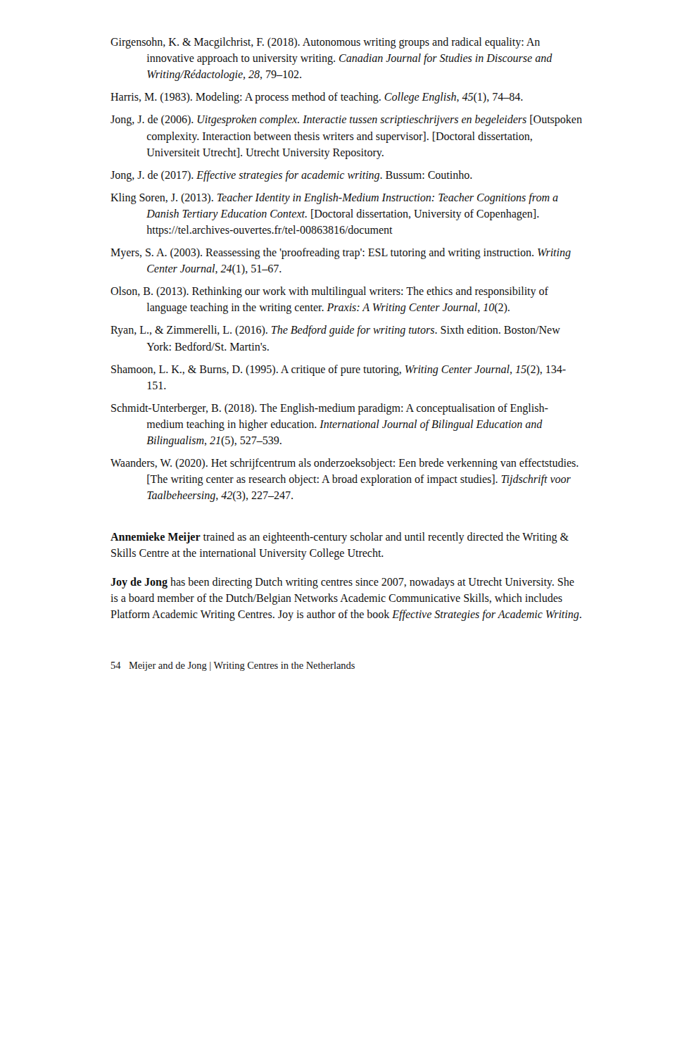Girgensohn, K. & Macgilchrist, F. (2018). Autonomous writing groups and radical equality: An innovative approach to university writing. Canadian Journal for Studies in Discourse and Writing/Rédactologie, 28, 79–102.
Harris, M. (1983). Modeling: A process method of teaching. College English, 45(1), 74–84.
Jong, J. de (2006). Uitgesproken complex. Interactie tussen scriptieschrijvers en begeleiders [Outspoken complexity. Interaction between thesis writers and supervisor]. [Doctoral dissertation, Universiteit Utrecht]. Utrecht University Repository.
Jong, J. de (2017). Effective strategies for academic writing. Bussum: Coutinho.
Kling Soren, J. (2013). Teacher Identity in English-Medium Instruction: Teacher Cognitions from a Danish Tertiary Education Context. [Doctoral dissertation, University of Copenhagen]. https://tel.archives-ouvertes.fr/tel-00863816/document
Myers, S. A. (2003). Reassessing the 'proofreading trap': ESL tutoring and writing instruction. Writing Center Journal, 24(1), 51–67.
Olson, B. (2013). Rethinking our work with multilingual writers: The ethics and responsibility of language teaching in the writing center. Praxis: A Writing Center Journal, 10(2).
Ryan, L., & Zimmerelli, L. (2016). The Bedford guide for writing tutors. Sixth edition. Boston/New York: Bedford/St. Martin's.
Shamoon, L. K., & Burns, D. (1995). A critique of pure tutoring, Writing Center Journal, 15(2), 134-151.
Schmidt-Unterberger, B. (2018). The English-medium paradigm: A conceptualisation of English-medium teaching in higher education. International Journal of Bilingual Education and Bilingualism, 21(5), 527–539.
Waanders, W. (2020). Het schrijfcentrum als onderzoeksobject: Een brede verkenning van effectstudies. [The writing center as research object: A broad exploration of impact studies]. Tijdschrift voor Taalbeheersing, 42(3), 227–247.
Annemieke Meijer trained as an eighteenth-century scholar and until recently directed the Writing & Skills Centre at the international University College Utrecht.
Joy de Jong has been directing Dutch writing centres since 2007, nowadays at Utrecht University. She is a board member of the Dutch/Belgian Networks Academic Communicative Skills, which includes Platform Academic Writing Centres. Joy is author of the book Effective Strategies for Academic Writing.
54 Meijer and de Jong | Writing Centres in the Netherlands